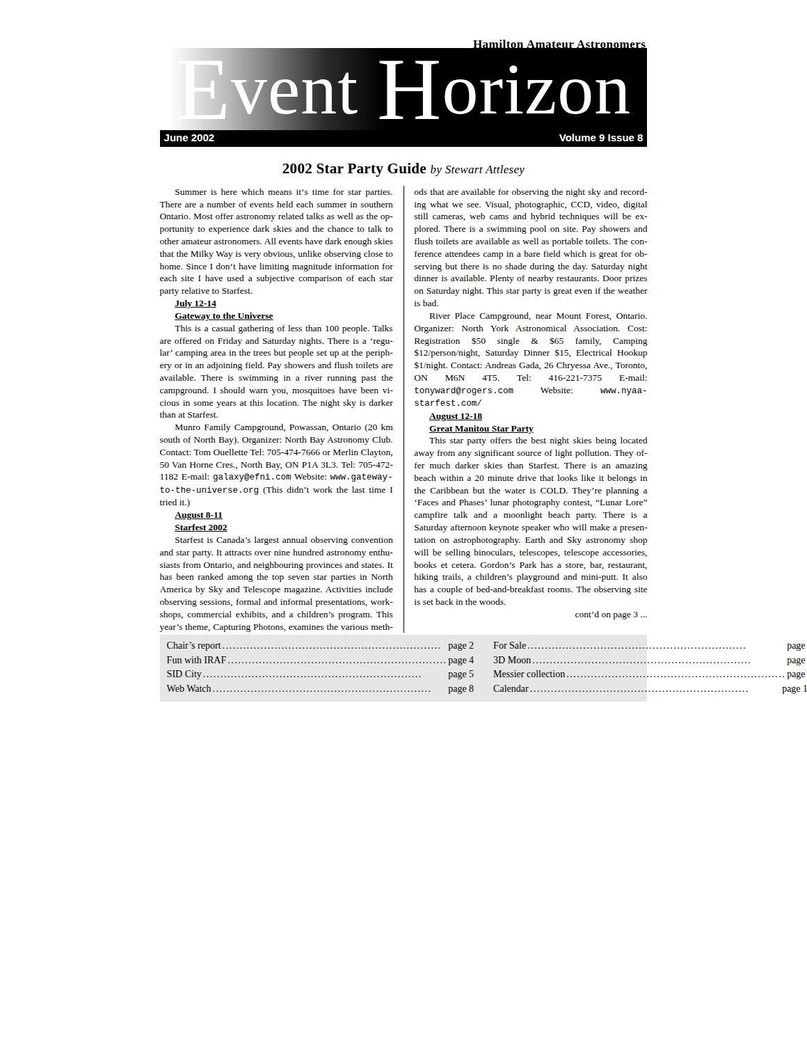Hamilton Amateur Astronomers
Event Horizon
June 2002 Volume 9 Issue 8
2002 Star Party Guide by Stewart Attlesey
Summer is here which means it‘s time for star parties. There are a number of events held each summer in southern Ontario. Most offer astronomy related talks as well as the opportunity to experience dark skies and the chance to talk to other amateur astronomers. All events have dark enough skies that the Milky Way is very obvious, unlike observing close to home. Since I don‘t have limiting magnitude information for each site I have used a subjective comparison of each star party relative to Starfest.
July 12-14
Gateway to the Universe
This is a casual gathering of less than 100 people. Talks are offered on Friday and Saturday nights. There is a ‘regular’ camping area in the trees but people set up at the periphery or in an adjoining field. Pay showers and flush toilets are available. There is swimming in a river running past the campground. I should warn you, mosquitoes have been vicious in some years at this location. The night sky is darker than at Starfest.
Munro Family Campground, Powassan, Ontario (20 km south of North Bay). Organizer: North Bay Astronomy Club. Contact: Tom Ouellette Tel: 705-474-7666 or Merlin Clayton, 50 Van Horne Cres., North Bay, ON P1A 3L3. Tel: 705-472-1182 E-mail: galaxy@efni.com Website: www.gateway-to-the-universe.org (This didn’t work the last time I tried it.)
August 8-11
Starfest 2002
Starfest is Canada’s largest annual observing convention and star party. It attracts over nine hundred astronomy enthusiasts from Ontario, and neighbouring provinces and states. It has been ranked among the top seven star parties in North America by Sky and Telescope magazine. Activities include observing sessions, formal and informal presentations, workshops, commercial exhibits, and a children’s program. This year’s theme, Capturing Photons, examines the various methods that are available for observing the night sky and recording what we see. Visual, photographic, CCD, video, digital still cameras, web cams and hybrid techniques will be explored. There is a swimming pool on site. Pay showers and flush toilets are available as well as portable toilets. The conference attendees camp in a bare field which is great for observing but there is no shade during the day. Saturday night dinner is available. Plenty of nearby restaurants. Door prizes on Saturday night. This star party is great even if the weather is bad.
River Place Campground, near Mount Forest, Ontario. Organizer: North York Astronomical Association. Cost: Registration $50 single & $65 family, Camping $12/person/night, Saturday Dinner $15, Electrical Hookup $1/night. Contact: Andreas Gada, 26 Chryessa Ave., Toronto, ON M6N 4T5. Tel: 416-221-7375 E-mail: tonyward@rogers.com Website: www.nyaa-starfest.com/
August 12-18
Great Manitou Star Party
This star party offers the best night skies being located away from any significant source of light pollution. They offer much darker skies than Starfest. There is an amazing beach within a 20 minute drive that looks like it belongs in the Caribbean but the water is COLD. They’re planning a ‘Faces and Phases’ lunar photography contest, “Lunar Lore” campfire talk and a moonlight beach party. There is a Saturday afternoon keynote speaker who will make a presentation on astrophotography. Earth and Sky astronomy shop will be selling binoculars, telescopes, telescope accessories, books et cetera. Gordon’s Park has a store, bar, restaurant, hiking trails, a children’s playground and mini-putt. It also has a couple of bed-and-breakfast rooms. The observing site is set back in the woods.
cont’d on page 3 ...
| Chair’s report ............................................................... page 2 | For Sale ............................................................... page 8 |
| Fun with IRAF ............................................................... page 4 | 3D Moon ............................................................... page 8 |
| SID City ............................................................... page 5 | Messier collection ............................................................... page 9 |
| Web Watch ............................................................... page 8 | Calendar ............................................................... page 10 |